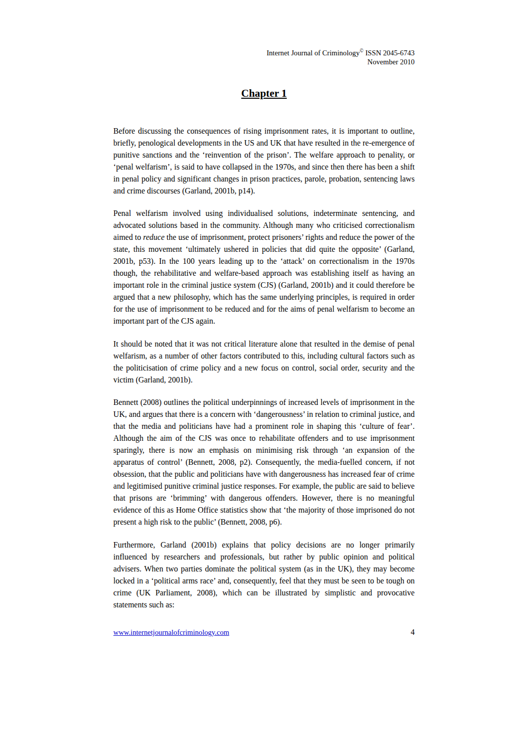Internet Journal of Criminology© ISSN 2045-6743
November 2010
Chapter 1
Before discussing the consequences of rising imprisonment rates, it is important to outline, briefly, penological developments in the US and UK that have resulted in the re-emergence of punitive sanctions and the ‘reinvention of the prison’. The welfare approach to penality, or ‘penal welfarism’, is said to have collapsed in the 1970s, and since then there has been a shift in penal policy and significant changes in prison practices, parole, probation, sentencing laws and crime discourses (Garland, 2001b, p14).
Penal welfarism involved using individualised solutions, indeterminate sentencing, and advocated solutions based in the community. Although many who criticised correctionalism aimed to reduce the use of imprisonment, protect prisoners’ rights and reduce the power of the state, this movement ‘ultimately ushered in policies that did quite the opposite’ (Garland, 2001b, p53). In the 100 years leading up to the ‘attack’ on correctionalism in the 1970s though, the rehabilitative and welfare-based approach was establishing itself as having an important role in the criminal justice system (CJS) (Garland, 2001b) and it could therefore be argued that a new philosophy, which has the same underlying principles, is required in order for the use of imprisonment to be reduced and for the aims of penal welfarism to become an important part of the CJS again.
It should be noted that it was not critical literature alone that resulted in the demise of penal welfarism, as a number of other factors contributed to this, including cultural factors such as the politicisation of crime policy and a new focus on control, social order, security and the victim (Garland, 2001b).
Bennett (2008) outlines the political underpinnings of increased levels of imprisonment in the UK, and argues that there is a concern with ‘dangerousness’ in relation to criminal justice, and that the media and politicians have had a prominent role in shaping this ‘culture of fear’. Although the aim of the CJS was once to rehabilitate offenders and to use imprisonment sparingly, there is now an emphasis on minimising risk through ‘an expansion of the apparatus of control’ (Bennett, 2008, p2). Consequently, the media-fuelled concern, if not obsession, that the public and politicians have with dangerousness has increased fear of crime and legitimised punitive criminal justice responses. For example, the public are said to believe that prisons are ‘brimming’ with dangerous offenders. However, there is no meaningful evidence of this as Home Office statistics show that ‘the majority of those imprisoned do not present a high risk to the public’ (Bennett, 2008, p6).
Furthermore, Garland (2001b) explains that policy decisions are no longer primarily influenced by researchers and professionals, but rather by public opinion and political advisers. When two parties dominate the political system (as in the UK), they may become locked in a ‘political arms race’ and, consequently, feel that they must be seen to be tough on crime (UK Parliament, 2008), which can be illustrated by simplistic and provocative statements such as:
www.internetjournalofcriminology.com 4